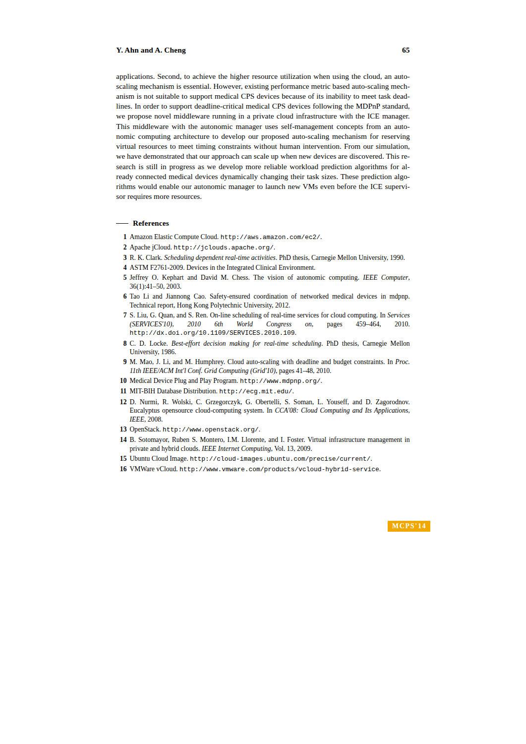Y. Ahn and A. Cheng 65
applications. Second, to achieve the higher resource utilization when using the cloud, an auto-scaling mechanism is essential. However, existing performance metric based auto-scaling mechanism is not suitable to support medical CPS devices because of its inability to meet task deadlines. In order to support deadline-critical medical CPS devices following the MDPnP standard, we propose novel middleware running in a private cloud infrastructure with the ICE manager. This middleware with the autonomic manager uses self-management concepts from an autonomic computing architecture to develop our proposed auto-scaling mechanism for reserving virtual resources to meet timing constraints without human intervention. From our simulation, we have demonstrated that our approach can scale up when new devices are discovered. This research is still in progress as we develop more reliable workload prediction algorithms for already connected medical devices dynamically changing their task sizes. These prediction algorithms would enable our autonomic manager to launch new VMs even before the ICE supervisor requires more resources.
References
1 Amazon Elastic Compute Cloud. http://aws.amazon.com/ec2/.
2 Apache jCloud. http://jclouds.apache.org/.
3 R. K. Clark. Scheduling dependent real-time activities. PhD thesis, Carnegie Mellon University, 1990.
4 ASTM F2761-2009. Devices in the Integrated Clinical Environment.
5 Jeffrey O. Kephart and David M. Chess. The vision of autonomic computing. IEEE Computer, 36(1):41–50, 2003.
6 Tao Li and Jiannong Cao. Safety-ensured coordination of networked medical devices in mdpnp. Technical report, Hong Kong Polytechnic University, 2012.
7 S. Liu, G. Quan, and S. Ren. On-line scheduling of real-time services for cloud computing. In Services (SERVICES'10), 2010 6th World Congress on, pages 459–464, 2010. http://dx.doi.org/10.1109/SERVICES.2010.109.
8 C. D. Locke. Best-effort decision making for real-time scheduling. PhD thesis, Carnegie Mellon University, 1986.
9 M. Mao, J. Li, and M. Humphrey. Cloud auto-scaling with deadline and budget constraints. In Proc. 11th IEEE/ACM Int'l Conf. Grid Computing (Grid'10), pages 41–48, 2010.
10 Medical Device Plug and Play Program. http://www.mdpnp.org/.
11 MIT-BIH Database Distribution. http://ecg.mit.edu/.
12 D. Nurmi, R. Wolski, C. Grzegorczyk, G. Obertelli, S. Soman, L. Youseff, and D. Zagorodnov. Eucalyptus opensource cloud-computing system. In CCA'08: Cloud Computing and Its Applications, IEEE, 2008.
13 OpenStack. http://www.openstack.org/.
14 B. Sotomayor, Ruben S. Montero, I.M. Llorente, and I. Foster. Virtual infrastructure management in private and hybrid clouds. IEEE Internet Computing, Vol. 13, 2009.
15 Ubuntu Cloud Image. http://cloud-images.ubuntu.com/precise/current/.
16 VMWare vCloud. http://www.vmware.com/products/vcloud-hybrid-service.
MCPS'14